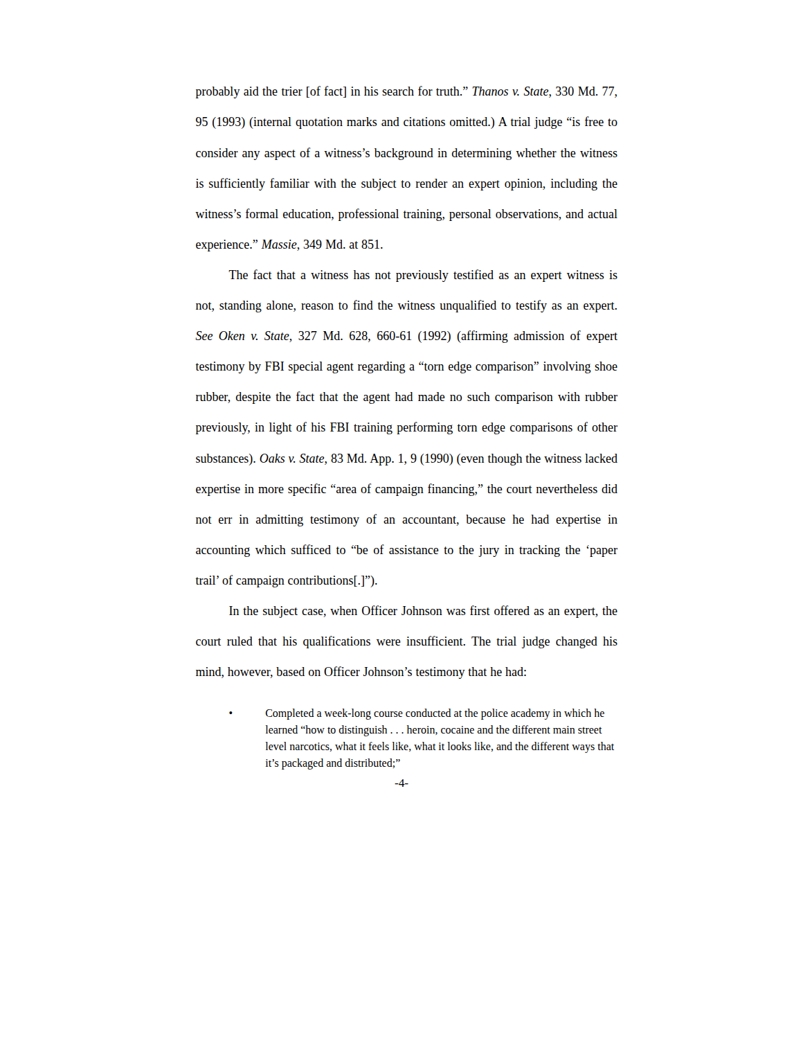probably aid the trier [of fact] in his search for truth.” Thanos v. State, 330 Md. 77, 95 (1993) (internal quotation marks and citations omitted.) A trial judge “is free to consider any aspect of a witness’s background in determining whether the witness is sufficiently familiar with the subject to render an expert opinion, including the witness’s formal education, professional training, personal observations, and actual experience.” Massie, 349 Md. at 851.
The fact that a witness has not previously testified as an expert witness is not, standing alone, reason to find the witness unqualified to testify as an expert. See Oken v. State, 327 Md. 628, 660-61 (1992) (affirming admission of expert testimony by FBI special agent regarding a “torn edge comparison” involving shoe rubber, despite the fact that the agent had made no such comparison with rubber previously, in light of his FBI training performing torn edge comparisons of other substances). Oaks v. State, 83 Md. App. 1, 9 (1990) (even though the witness lacked expertise in more specific “area of campaign financing,” the court nevertheless did not err in admitting testimony of an accountant, because he had expertise in accounting which sufficed to “be of assistance to the jury in tracking the ‘paper trail’ of campaign contributions[.]”).
In the subject case, when Officer Johnson was first offered as an expert, the court ruled that his qualifications were insufficient. The trial judge changed his mind, however, based on Officer Johnson’s testimony that he had:
•
Completed a week-long course conducted at the police academy in which he learned “how to distinguish . . . heroin, cocaine and the different main street level narcotics, what it feels like, what it looks like, and the different ways that it’s packaged and distributed;”
-4-